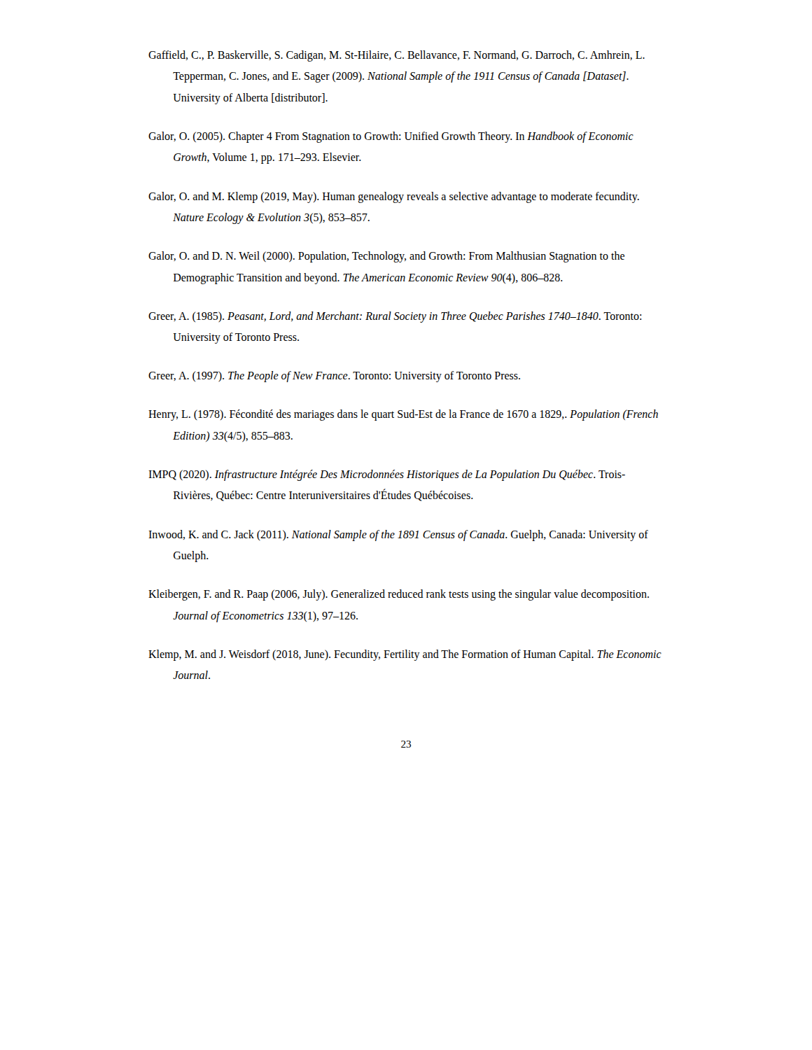Gaffield, C., P. Baskerville, S. Cadigan, M. St-Hilaire, C. Bellavance, F. Normand, G. Darroch, C. Amhrein, L. Tepperman, C. Jones, and E. Sager (2009). National Sample of the 1911 Census of Canada [Dataset]. University of Alberta [distributor].
Galor, O. (2005). Chapter 4 From Stagnation to Growth: Unified Growth Theory. In Handbook of Economic Growth, Volume 1, pp. 171–293. Elsevier.
Galor, O. and M. Klemp (2019, May). Human genealogy reveals a selective advantage to moderate fecundity. Nature Ecology & Evolution 3(5), 853–857.
Galor, O. and D. N. Weil (2000). Population, Technology, and Growth: From Malthusian Stagnation to the Demographic Transition and beyond. The American Economic Review 90(4), 806–828.
Greer, A. (1985). Peasant, Lord, and Merchant: Rural Society in Three Quebec Parishes 1740–1840. Toronto: University of Toronto Press.
Greer, A. (1997). The People of New France. Toronto: University of Toronto Press.
Henry, L. (1978). Fécondité des mariages dans le quart Sud-Est de la France de 1670 a 1829,. Population (French Edition) 33(4/5), 855–883.
IMPQ (2020). Infrastructure Intégrée Des Microdonnées Historiques de La Population Du Québec. Trois-Rivières, Québec: Centre Interuniversitaires d'Études Québécoises.
Inwood, K. and C. Jack (2011). National Sample of the 1891 Census of Canada. Guelph, Canada: University of Guelph.
Kleibergen, F. and R. Paap (2006, July). Generalized reduced rank tests using the singular value decomposition. Journal of Econometrics 133(1), 97–126.
Klemp, M. and J. Weisdorf (2018, June). Fecundity, Fertility and The Formation of Human Capital. The Economic Journal.
23